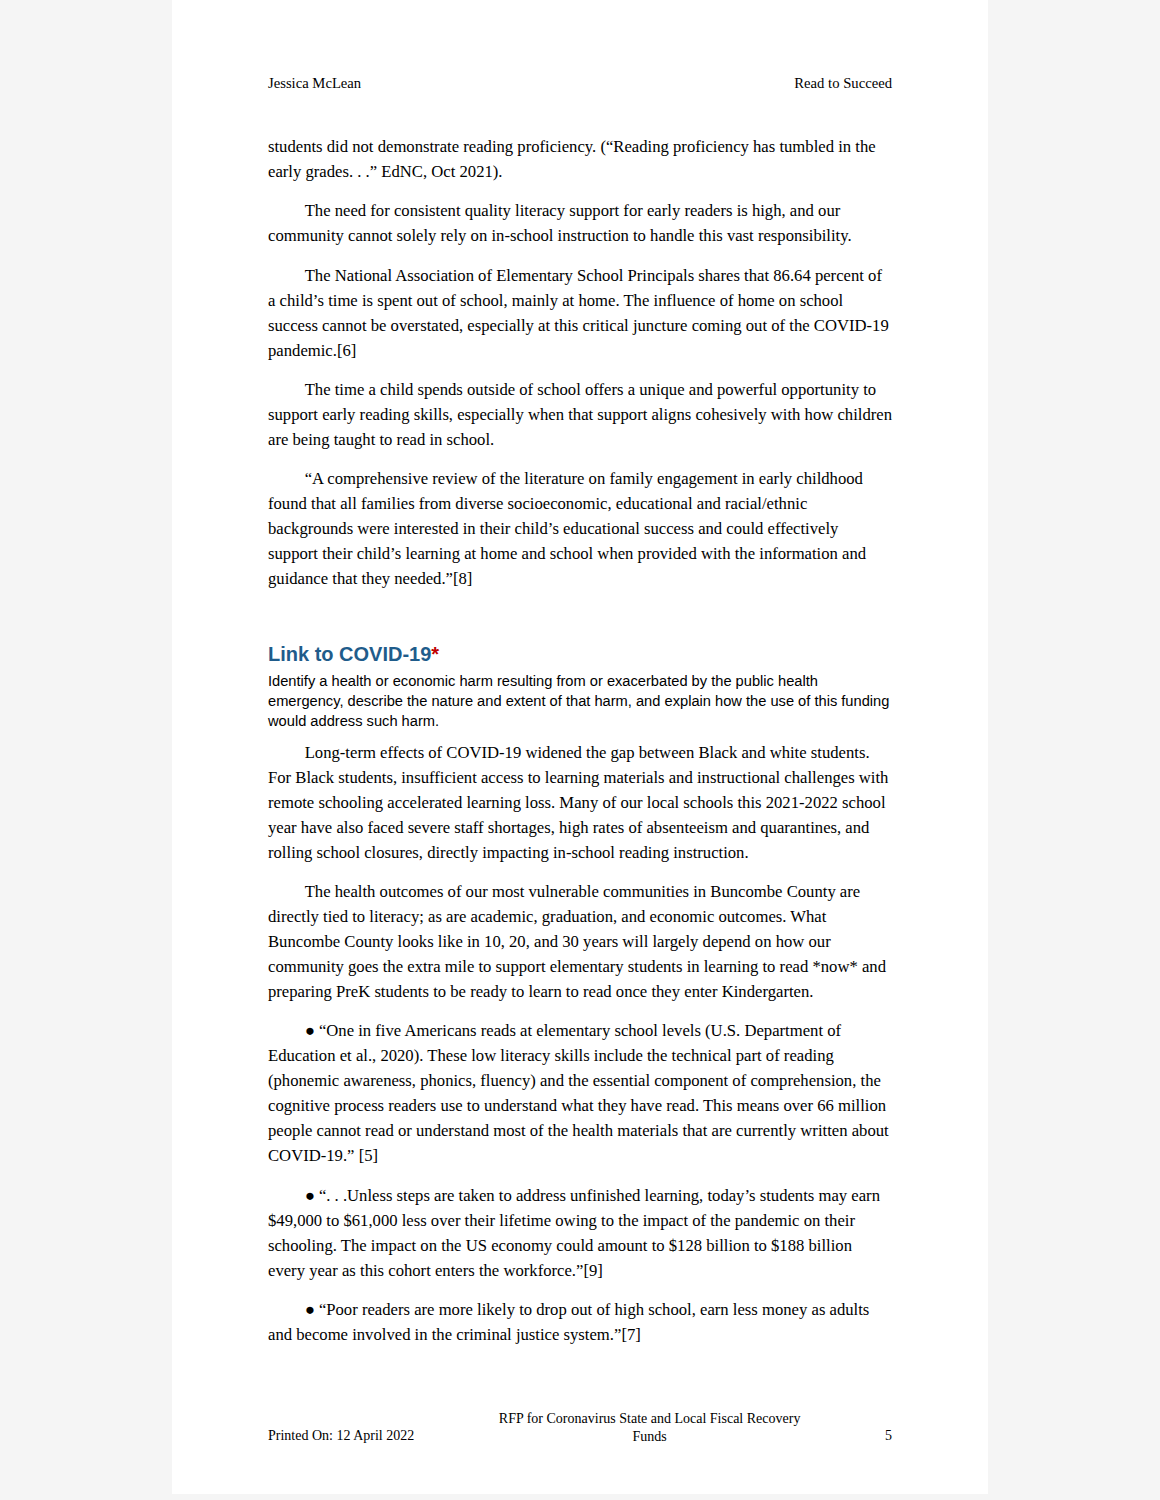Jessica McLean
Read to Succeed
students did not demonstrate reading proficiency. (“Reading proficiency has tumbled in the early grades. . .” EdNC, Oct 2021).
The need for consistent quality literacy support for early readers is high, and our community cannot solely rely on in-school instruction to handle this vast responsibility.
The National Association of Elementary School Principals shares that 86.64 percent of a child’s time is spent out of school, mainly at home. The influence of home on school success cannot be overstated, especially at this critical juncture coming out of the COVID-19 pandemic.[6]
The time a child spends outside of school offers a unique and powerful opportunity to support early reading skills, especially when that support aligns cohesively with how children are being taught to read in school.
“A comprehensive review of the literature on family engagement in early childhood found that all families from diverse socioeconomic, educational and racial/ethnic backgrounds were interested in their child’s educational success and could effectively support their child’s learning at home and school when provided with the information and guidance that they needed.”[8]
Link to COVID-19*
Identify a health or economic harm resulting from or exacerbated by the public health emergency, describe the nature and extent of that harm, and explain how the use of this funding would address such harm.
Long-term effects of COVID-19 widened the gap between Black and white students. For Black students, insufficient access to learning materials and instructional challenges with remote schooling accelerated learning loss. Many of our local schools this 2021-2022 school year have also faced severe staff shortages, high rates of absenteeism and quarantines, and rolling school closures, directly impacting in-school reading instruction.
The health outcomes of our most vulnerable communities in Buncombe County are directly tied to literacy; as are academic, graduation, and economic outcomes. What Buncombe County looks like in 10, 20, and 30 years will largely depend on how our community goes the extra mile to support elementary students in learning to read *now* and preparing PreK students to be ready to learn to read once they enter Kindergarten.
● “One in five Americans reads at elementary school levels (U.S. Department of Education et al., 2020). These low literacy skills include the technical part of reading (phonemic awareness, phonics, fluency) and the essential component of comprehension, the cognitive process readers use to understand what they have read. This means over 66 million people cannot read or understand most of the health materials that are currently written about COVID-19.” [5]
● “. . .Unless steps are taken to address unfinished learning, today’s students may earn $49,000 to $61,000 less over their lifetime owing to the impact of the pandemic on their schooling. The impact on the US economy could amount to $128 billion to $188 billion every year as this cohort enters the workforce.”[9]
● “Poor readers are more likely to drop out of high school, earn less money as adults and become involved in the criminal justice system.”[7]
Printed On: 12 April 2022
RFP for Coronavirus State and Local Fiscal Recovery
Funds
5